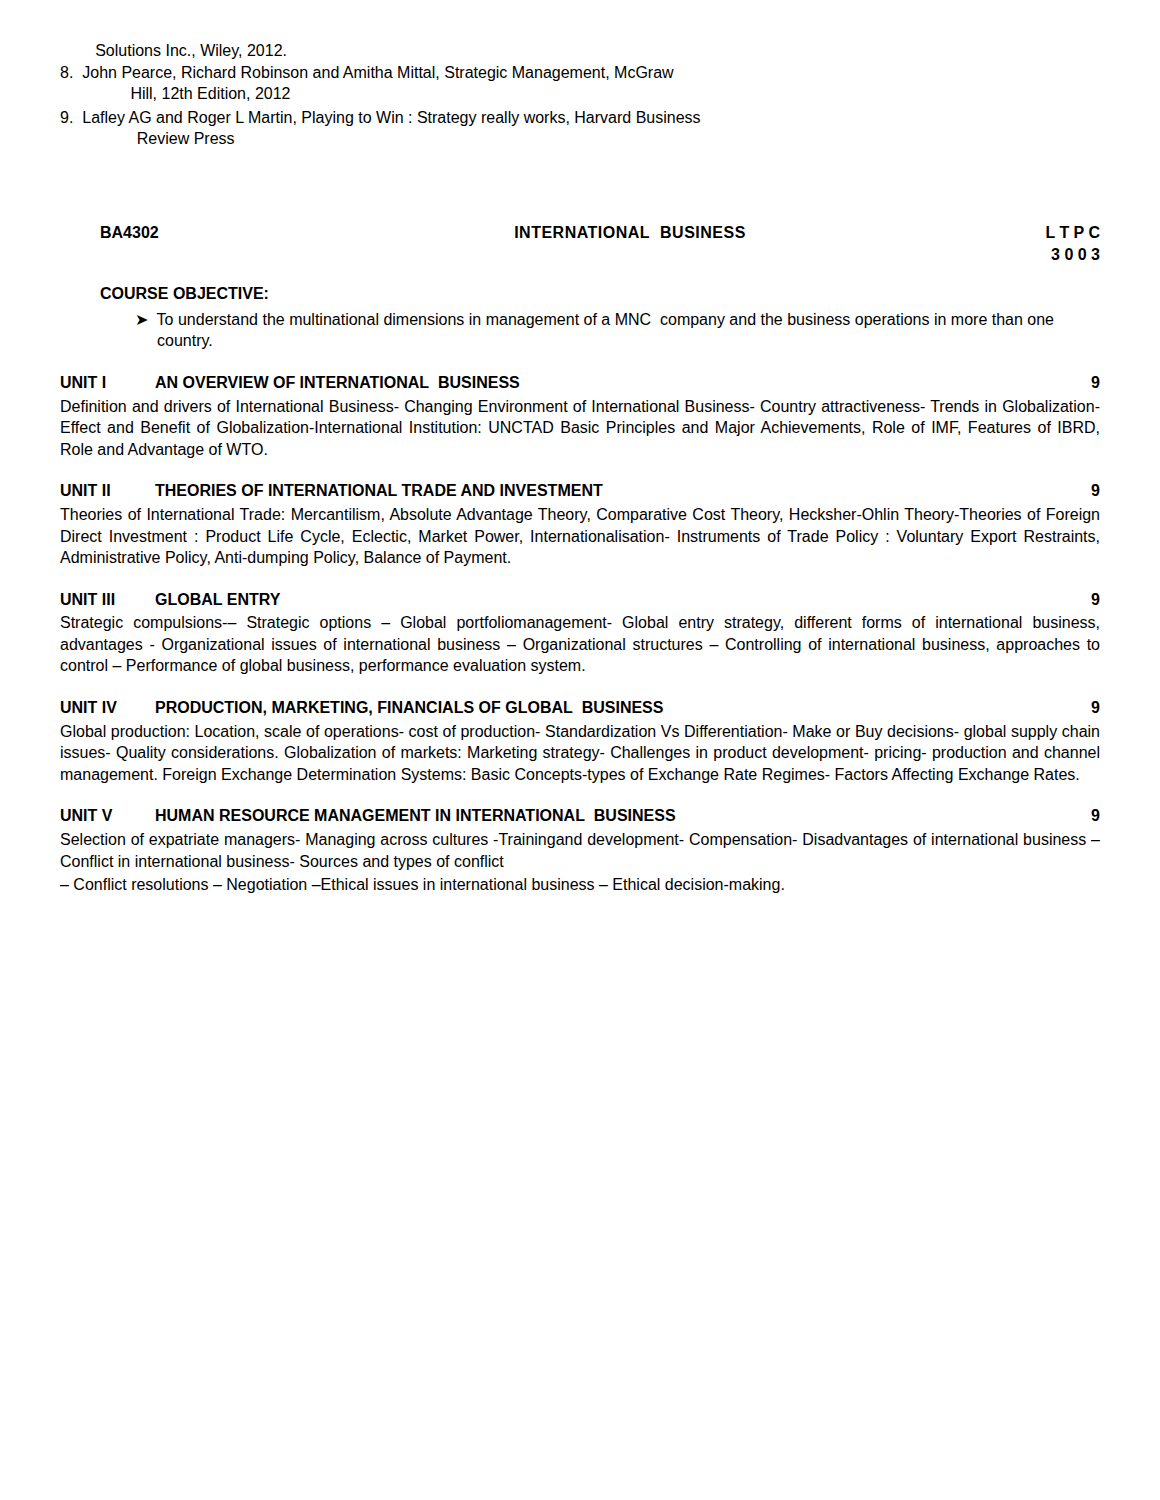Solutions Inc., Wiley, 2012.
8. John Pearce, Richard Robinson and Amitha Mittal, Strategic Management, McGraw
Hill, 12th Edition, 2012
9. Lafley AG and Roger L Martin, Playing to Win : Strategy really works, Harvard Business
Review Press
BA4302
INTERNATIONAL BUSINESS
L T P C
3 0 0 3
COURSE OBJECTIVE:
➤ To understand the multinational dimensions in management of a MNC company and the business operations in more than one country.
UNIT I
AN OVERVIEW OF INTERNATIONAL BUSINESS
9
Definition and drivers of International Business- Changing Environment of International Business- Country attractiveness- Trends in Globalization- Effect and Benefit of Globalization-International Institution: UNCTAD Basic Principles and Major Achievements, Role of IMF, Features of IBRD, Role and Advantage of WTO.
UNIT II
THEORIES OF INTERNATIONAL TRADE AND INVESTMENT
9
Theories of International Trade: Mercantilism, Absolute Advantage Theory, Comparative Cost Theory, Hecksher-Ohlin Theory-Theories of Foreign Direct Investment : Product Life Cycle, Eclectic, Market Power, Internationalisation- Instruments of Trade Policy : Voluntary Export Restraints, Administrative Policy, Anti-dumping Policy, Balance of Payment.
UNIT III
GLOBAL ENTRY
9
Strategic compulsions-– Strategic options – Global portfoliomanagement- Global entry strategy, different forms of international business, advantages - Organizational issues of international business – Organizational structures – Controlling of international business, approaches to control – Performance of global business, performance evaluation system.
UNIT IV
PRODUCTION, MARKETING, FINANCIALS OF GLOBAL BUSINESS
9
Global production: Location, scale of operations- cost of production- Standardization Vs Differentiation- Make or Buy decisions- global supply chain issues- Quality considerations. Globalization of markets: Marketing strategy- Challenges in product development- pricing- production and channel management. Foreign Exchange Determination Systems: Basic Concepts-types of Exchange Rate Regimes- Factors Affecting Exchange Rates.
UNIT V
HUMAN RESOURCE MANAGEMENT IN INTERNATIONAL BUSINESS
9
Selection of expatriate managers- Managing across cultures -Trainingand development- Compensation- Disadvantages of international business – Conflict in international business- Sources and types of conflict
– Conflict resolutions – Negotiation –Ethical issues in international business – Ethical decision-making.